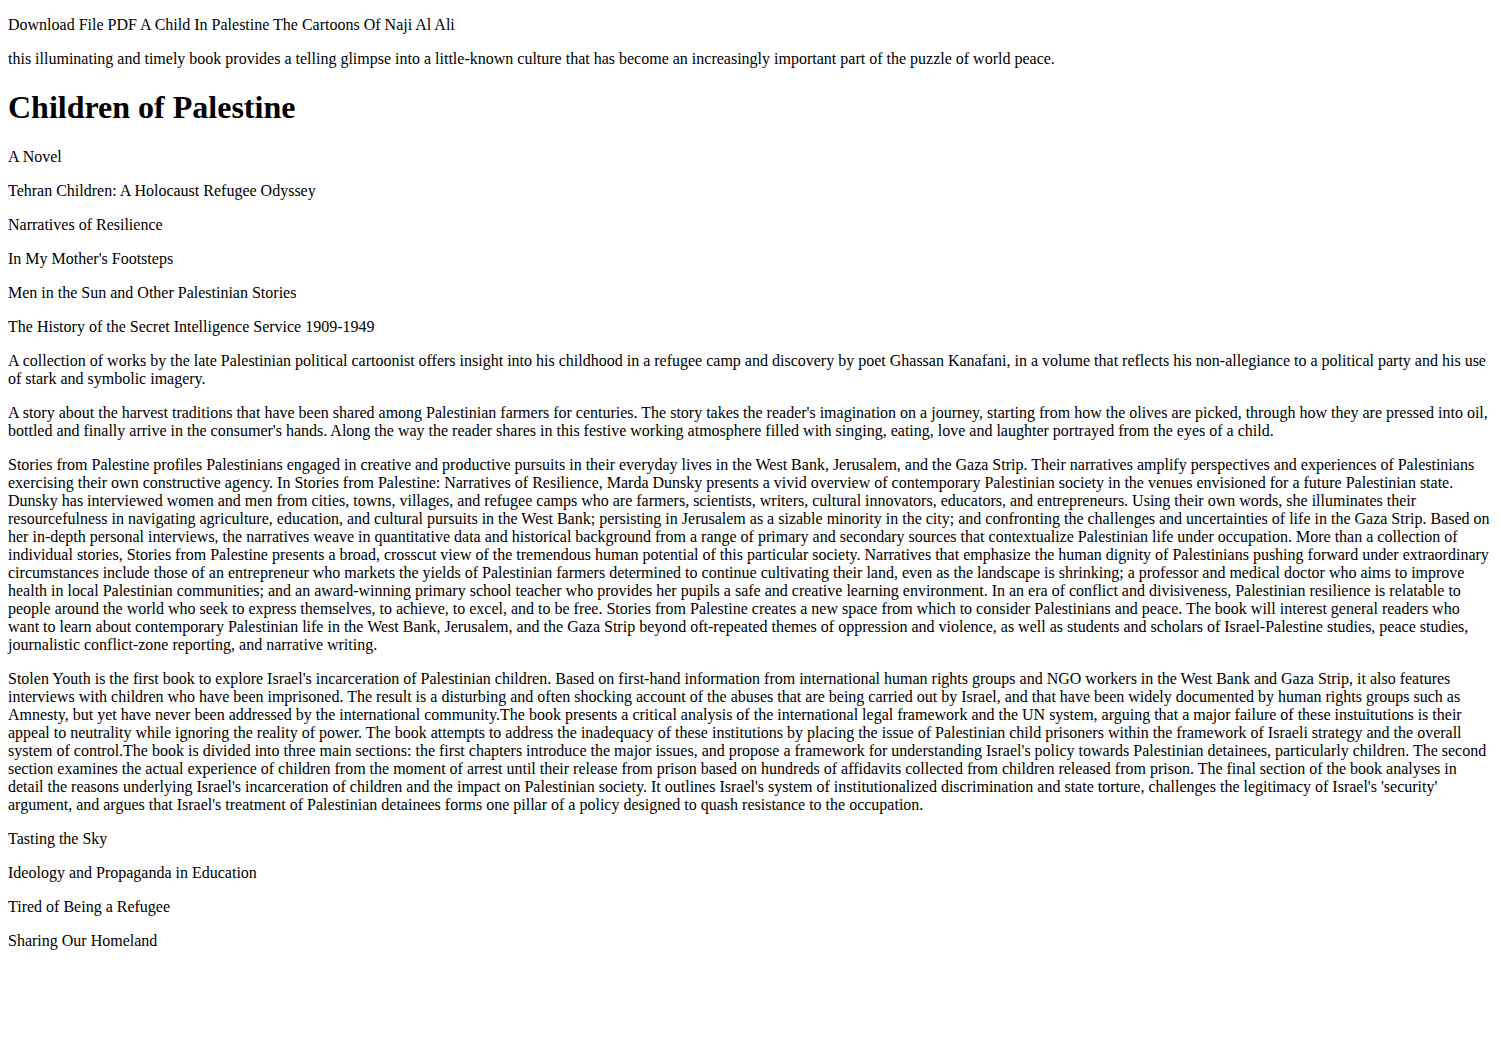Download File PDF A Child In Palestine The Cartoons Of Naji Al Ali
this illuminating and timely book provides a telling glimpse into a little-known culture that has become an increasingly important part of the puzzle of world peace.
Children of Palestine
A Novel
Tehran Children: A Holocaust Refugee Odyssey
Narratives of Resilience
In My Mother's Footsteps
Men in the Sun and Other Palestinian Stories
The History of the Secret Intelligence Service 1909-1949
A collection of works by the late Palestinian political cartoonist offers insight into his childhood in a refugee camp and discovery by poet Ghassan Kanafani, in a volume that reflects his non-allegiance to a political party and his use of stark and symbolic imagery.
A story about the harvest traditions that have been shared among Palestinian farmers for centuries. The story takes the reader's imagination on a journey, starting from how the olives are picked, through how they are pressed into oil, bottled and finally arrive in the consumer's hands. Along the way the reader shares in this festive working atmosphere filled with singing, eating, love and laughter portrayed from the eyes of a child.
Stories from Palestine profiles Palestinians engaged in creative and productive pursuits in their everyday lives in the West Bank, Jerusalem, and the Gaza Strip. Their narratives amplify perspectives and experiences of Palestinians exercising their own constructive agency. In Stories from Palestine: Narratives of Resilience, Marda Dunsky presents a vivid overview of contemporary Palestinian society in the venues envisioned for a future Palestinian state. Dunsky has interviewed women and men from cities, towns, villages, and refugee camps who are farmers, scientists, writers, cultural innovators, educators, and entrepreneurs. Using their own words, she illuminates their resourcefulness in navigating agriculture, education, and cultural pursuits in the West Bank; persisting in Jerusalem as a sizable minority in the city; and confronting the challenges and uncertainties of life in the Gaza Strip. Based on her in-depth personal interviews, the narratives weave in quantitative data and historical background from a range of primary and secondary sources that contextualize Palestinian life under occupation. More than a collection of individual stories, Stories from Palestine presents a broad, crosscut view of the tremendous human potential of this particular society. Narratives that emphasize the human dignity of Palestinians pushing forward under extraordinary circumstances include those of an entrepreneur who markets the yields of Palestinian farmers determined to continue cultivating their land, even as the landscape is shrinking; a professor and medical doctor who aims to improve health in local Palestinian communities; and an award-winning primary school teacher who provides her pupils a safe and creative learning environment. In an era of conflict and divisiveness, Palestinian resilience is relatable to people around the world who seek to express themselves, to achieve, to excel, and to be free. Stories from Palestine creates a new space from which to consider Palestinians and peace. The book will interest general readers who want to learn about contemporary Palestinian life in the West Bank, Jerusalem, and the Gaza Strip beyond oft-repeated themes of oppression and violence, as well as students and scholars of Israel-Palestine studies, peace studies, journalistic conflict-zone reporting, and narrative writing.
Stolen Youth is the first book to explore Israel's incarceration of Palestinian children. Based on first-hand information from international human rights groups and NGO workers in the West Bank and Gaza Strip, it also features interviews with children who have been imprisoned. The result is a disturbing and often shocking account of the abuses that are being carried out by Israel, and that have been widely documented by human rights groups such as Amnesty, but yet have never been addressed by the international community.The book presents a critical analysis of the international legal framework and the UN system, arguing that a major failure of these instuitutions is their appeal to neutrality while ignoring the reality of power. The book attempts to address the inadequacy of these institutions by placing the issue of Palestinian child prisoners within the framework of Israeli strategy and the overall system of control.The book is divided into three main sections: the first chapters introduce the major issues, and propose a framework for understanding Israel's policy towards Palestinian detainees, particularly children. The second section examines the actual experience of children from the moment of arrest until their release from prison based on hundreds of affidavits collected from children released from prison. The final section of the book analyses in detail the reasons underlying Israel's incarceration of children and the impact on Palestinian society. It outlines Israel's system of institutionalized discrimination and state torture, challenges the legitimacy of Israel's 'security' argument, and argues that Israel's treatment of Palestinian detainees forms one pillar of a policy designed to quash resistance to the occupation.
Tasting the Sky
Ideology and Propaganda in Education
Tired of Being a Refugee
Sharing Our Homeland